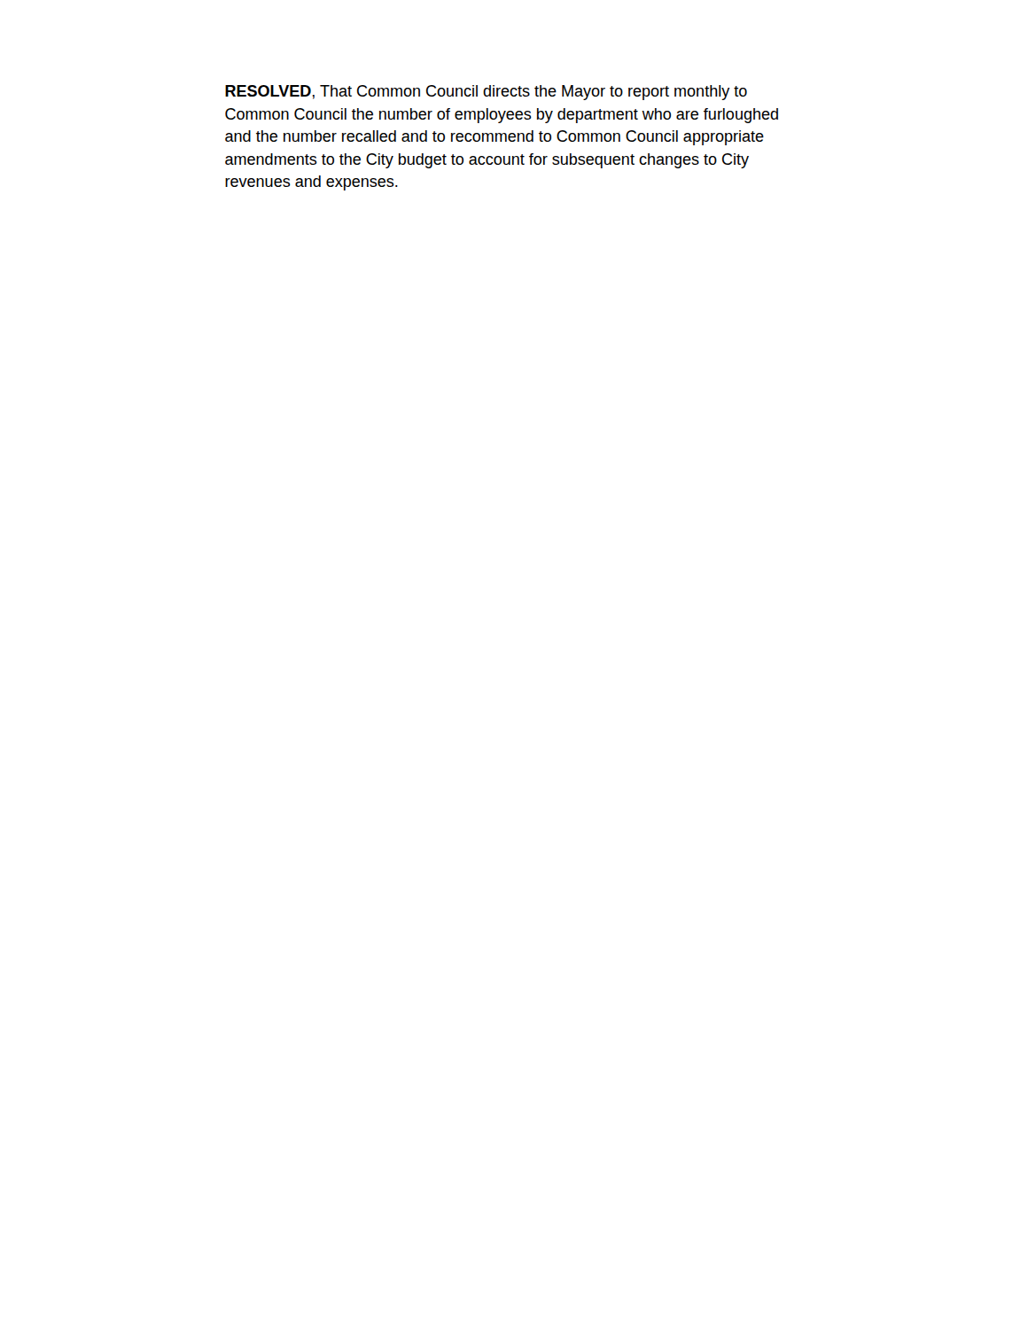RESOLVED, That Common Council directs the Mayor to report monthly to Common Council the number of employees by department who are furloughed and the number recalled and to recommend to Common Council appropriate amendments to the City budget to account for subsequent changes to City revenues and expenses.